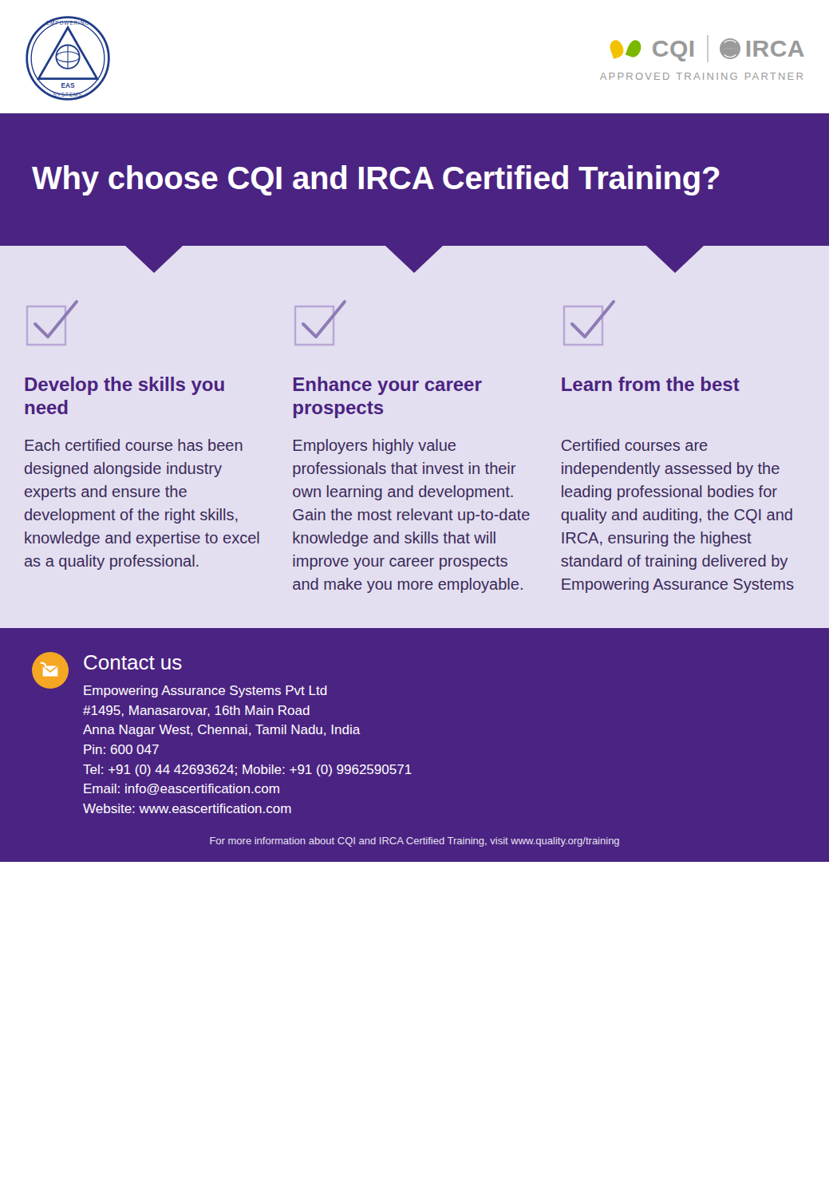EMPOWERING SYSTEMS EAS
CQI IRCA
Approved Training Partner
Why choose CQI and IRCA Certified Training?
Develop the skills you need
Each certified course has been designed alongside industry experts and ensure the development of the right skills, knowledge and expertise to excel as a quality professional.
Enhance your career prospects
Employers highly value professionals that invest in their own learning and development. Gain the most relevant up-to-date knowledge and skills that will improve your career prospects and make you more employable.
Learn from the best
Certified courses are independently assessed by the leading professional bodies for quality and auditing, the CQI and IRCA, ensuring the highest standard of training delivered by Empowering Assurance Systems
Contact us
Empowering Assurance Systems Pvt Ltd
#1495, Manasarovar, 16th Main Road
Anna Nagar West, Chennai, Tamil Nadu, India
Pin: 600 047
Tel: +91 (0) 44 42693624; Mobile: +91 (0) 9962590571
Email: info@eascertification.com
Website: www.eascertification.com
For more information about CQI and IRCA Certified Training, visit www.quality.org/training